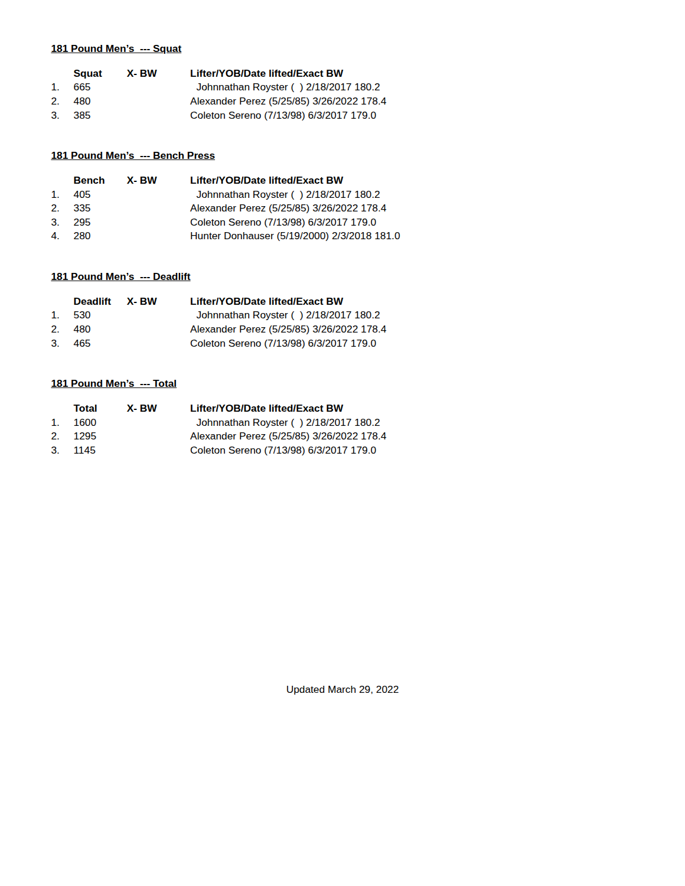181 Pound Men’s --- Squat
| | Squat | X- BW | Lifter/YOB/Date lifted/Exact BW |
| --- | --- | --- | --- |
| 1. | 665 | | Johnnathan Royster ( ) 2/18/2017 180.2 |
| 2. | 480 | | Alexander Perez (5/25/85) 3/26/2022 178.4 |
| 3. | 385 | | Coleton Sereno (7/13/98) 6/3/2017 179.0 |
181 Pound Men’s --- Bench Press
| | Bench | X- BW | Lifter/YOB/Date lifted/Exact BW |
| --- | --- | --- | --- |
| 1. | 405 | | Johnnathan Royster ( ) 2/18/2017 180.2 |
| 2. | 335 | | Alexander Perez (5/25/85) 3/26/2022 178.4 |
| 3. | 295 | | Coleton Sereno (7/13/98) 6/3/2017 179.0 |
| 4. | 280 | | Hunter Donhauser (5/19/2000) 2/3/2018 181.0 |
181 Pound Men’s --- Deadlift
| | Deadlift | X- BW | Lifter/YOB/Date lifted/Exact BW |
| --- | --- | --- | --- |
| 1. | 530 | | Johnnathan Royster ( ) 2/18/2017 180.2 |
| 2. | 480 | | Alexander Perez (5/25/85) 3/26/2022 178.4 |
| 3. | 465 | | Coleton Sereno (7/13/98) 6/3/2017 179.0 |
181 Pound Men’s --- Total
| | Total | X- BW | Lifter/YOB/Date lifted/Exact BW |
| --- | --- | --- | --- |
| 1. | 1600 | | Johnnathan Royster ( ) 2/18/2017 180.2 |
| 2. | 1295 | | Alexander Perez (5/25/85) 3/26/2022 178.4 |
| 3. | 1145 | | Coleton Sereno (7/13/98) 6/3/2017 179.0 |
Updated March 29, 2022